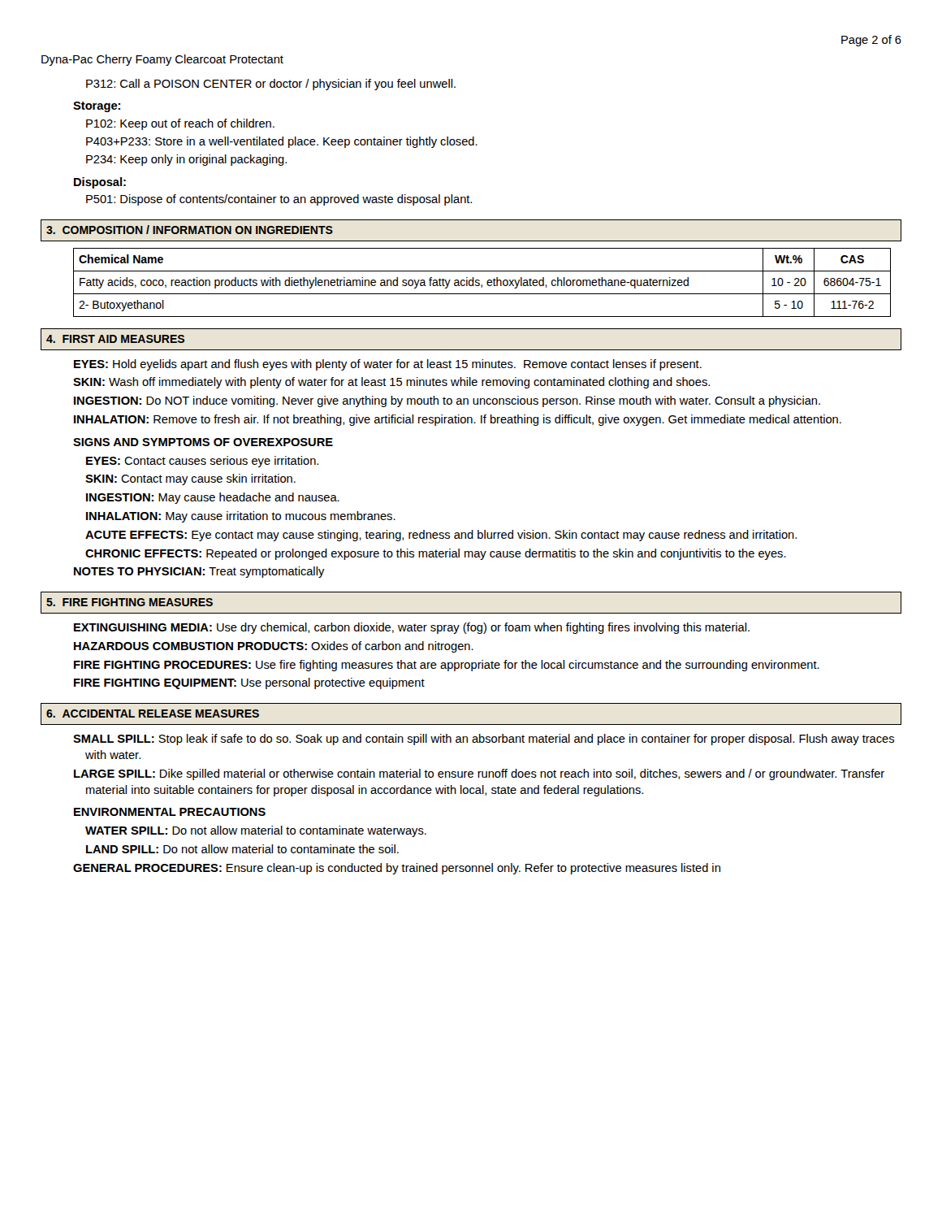Page 2 of 6
Dyna-Pac Cherry Foamy Clearcoat Protectant
P312: Call a POISON CENTER or doctor / physician if you feel unwell.
Storage:
P102: Keep out of reach of children.
P403+P233: Store in a well-ventilated place. Keep container tightly closed.
P234: Keep only in original packaging.
Disposal:
P501: Dispose of contents/container to an approved waste disposal plant.
3. COMPOSITION / INFORMATION ON INGREDIENTS
| Chemical Name | Wt.% | CAS |
| --- | --- | --- |
| Fatty acids, coco, reaction products with diethylenetriamine and soya fatty acids, ethoxylated, chloromethane-quaternized | 10 - 20 | 68604-75-1 |
| 2- Butoxyethanol | 5 - 10 | 111-76-2 |
4. FIRST AID MEASURES
EYES: Hold eyelids apart and flush eyes with plenty of water for at least 15 minutes. Remove contact lenses if present.
SKIN: Wash off immediately with plenty of water for at least 15 minutes while removing contaminated clothing and shoes.
INGESTION: Do NOT induce vomiting. Never give anything by mouth to an unconscious person. Rinse mouth with water. Consult a physician.
INHALATION: Remove to fresh air. If not breathing, give artificial respiration. If breathing is difficult, give oxygen. Get immediate medical attention.
SIGNS AND SYMPTOMS OF OVEREXPOSURE
EYES: Contact causes serious eye irritation.
SKIN: Contact may cause skin irritation.
INGESTION: May cause headache and nausea.
INHALATION: May cause irritation to mucous membranes.
ACUTE EFFECTS: Eye contact may cause stinging, tearing, redness and blurred vision. Skin contact may cause redness and irritation.
CHRONIC EFFECTS: Repeated or prolonged exposure to this material may cause dermatitis to the skin and conjuntivitis to the eyes.
NOTES TO PHYSICIAN: Treat symptomatically
5. FIRE FIGHTING MEASURES
EXTINGUISHING MEDIA: Use dry chemical, carbon dioxide, water spray (fog) or foam when fighting fires involving this material.
HAZARDOUS COMBUSTION PRODUCTS: Oxides of carbon and nitrogen.
FIRE FIGHTING PROCEDURES: Use fire fighting measures that are appropriate for the local circumstance and the surrounding environment.
FIRE FIGHTING EQUIPMENT: Use personal protective equipment
6. ACCIDENTAL RELEASE MEASURES
SMALL SPILL: Stop leak if safe to do so. Soak up and contain spill with an absorbant material and place in container for proper disposal. Flush away traces with water.
LARGE SPILL: Dike spilled material or otherwise contain material to ensure runoff does not reach into soil, ditches, sewers and / or groundwater. Transfer material into suitable containers for proper disposal in accordance with local, state and federal regulations.
ENVIRONMENTAL PRECAUTIONS
WATER SPILL: Do not allow material to contaminate waterways.
LAND SPILL: Do not allow material to contaminate the soil.
GENERAL PROCEDURES: Ensure clean-up is conducted by trained personnel only. Refer to protective measures listed in